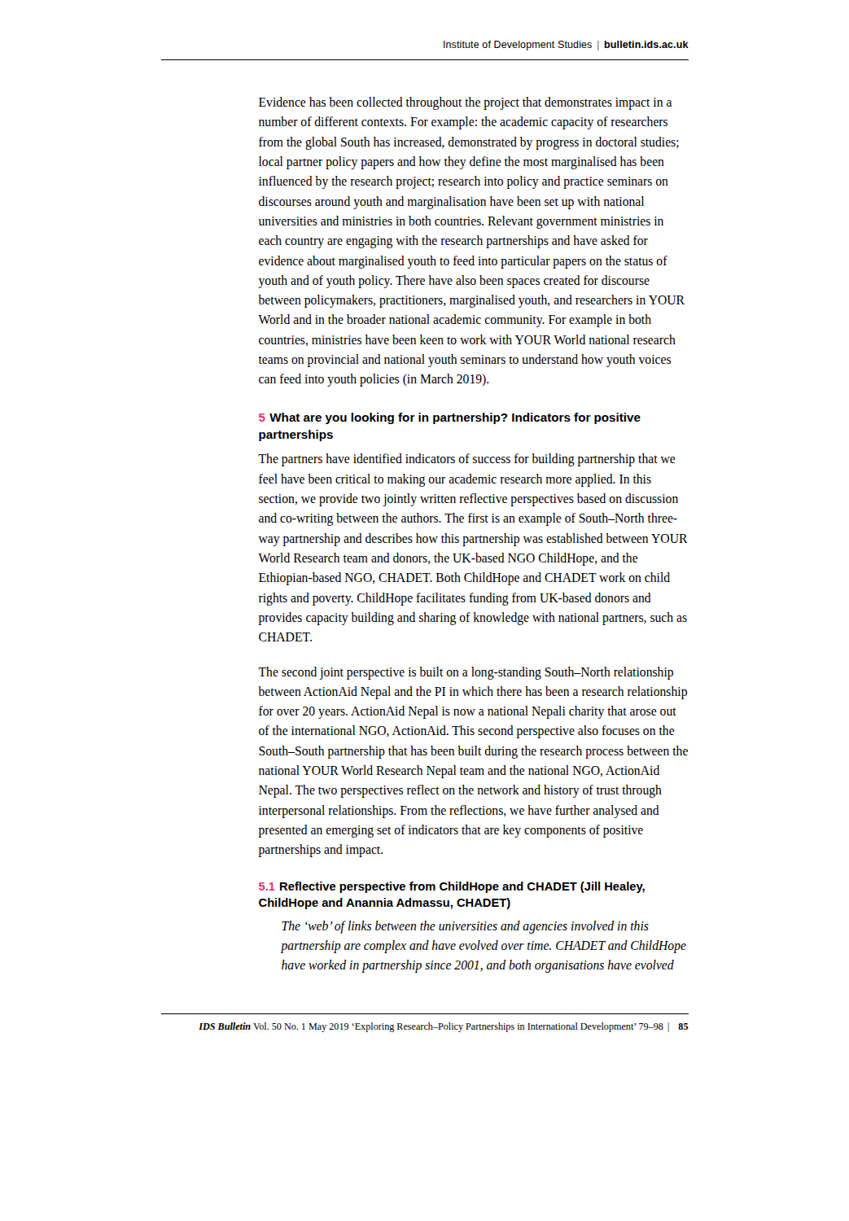Institute of Development Studies|bulletin.ids.ac.uk
Evidence has been collected throughout the project that demonstrates impact in a number of different contexts. For example: the academic capacity of researchers from the global South has increased, demonstrated by progress in doctoral studies; local partner policy papers and how they define the most marginalised has been influenced by the research project; research into policy and practice seminars on discourses around youth and marginalisation have been set up with national universities and ministries in both countries. Relevant government ministries in each country are engaging with the research partnerships and have asked for evidence about marginalised youth to feed into particular papers on the status of youth and of youth policy. There have also been spaces created for discourse between policymakers, practitioners, marginalised youth, and researchers in YOUR World and in the broader national academic community. For example in both countries, ministries have been keen to work with YOUR World national research teams on provincial and national youth seminars to understand how youth voices can feed into youth policies (in March 2019).
5 What are you looking for in partnership? Indicators for positive partnerships
The partners have identified indicators of success for building partnership that we feel have been critical to making our academic research more applied. In this section, we provide two jointly written reflective perspectives based on discussion and co-writing between the authors. The first is an example of South–North three-way partnership and describes how this partnership was established between YOUR World Research team and donors, the UK-based NGO ChildHope, and the Ethiopian-based NGO, CHADET. Both ChildHope and CHADET work on child rights and poverty. ChildHope facilitates funding from UK-based donors and provides capacity building and sharing of knowledge with national partners, such as CHADET.
The second joint perspective is built on a long-standing South–North relationship between ActionAid Nepal and the PI in which there has been a research relationship for over 20 years. ActionAid Nepal is now a national Nepali charity that arose out of the international NGO, ActionAid. This second perspective also focuses on the South–South partnership that has been built during the research process between the national YOUR World Research Nepal team and the national NGO, ActionAid Nepal. The two perspectives reflect on the network and history of trust through interpersonal relationships. From the reflections, we have further analysed and presented an emerging set of indicators that are key components of positive partnerships and impact.
5.1 Reflective perspective from ChildHope and CHADET (Jill Healey, ChildHope and Anannia Admassu, CHADET)
The ‘web’ of links between the universities and agencies involved in this partnership are complex and have evolved over time. CHADET and ChildHope have worked in partnership since 2001, and both organisations have evolved
IDS Bulletin Vol. 50 No. 1 May 2019 ‘Exploring Research–Policy Partnerships in International Development’ 79–98|85